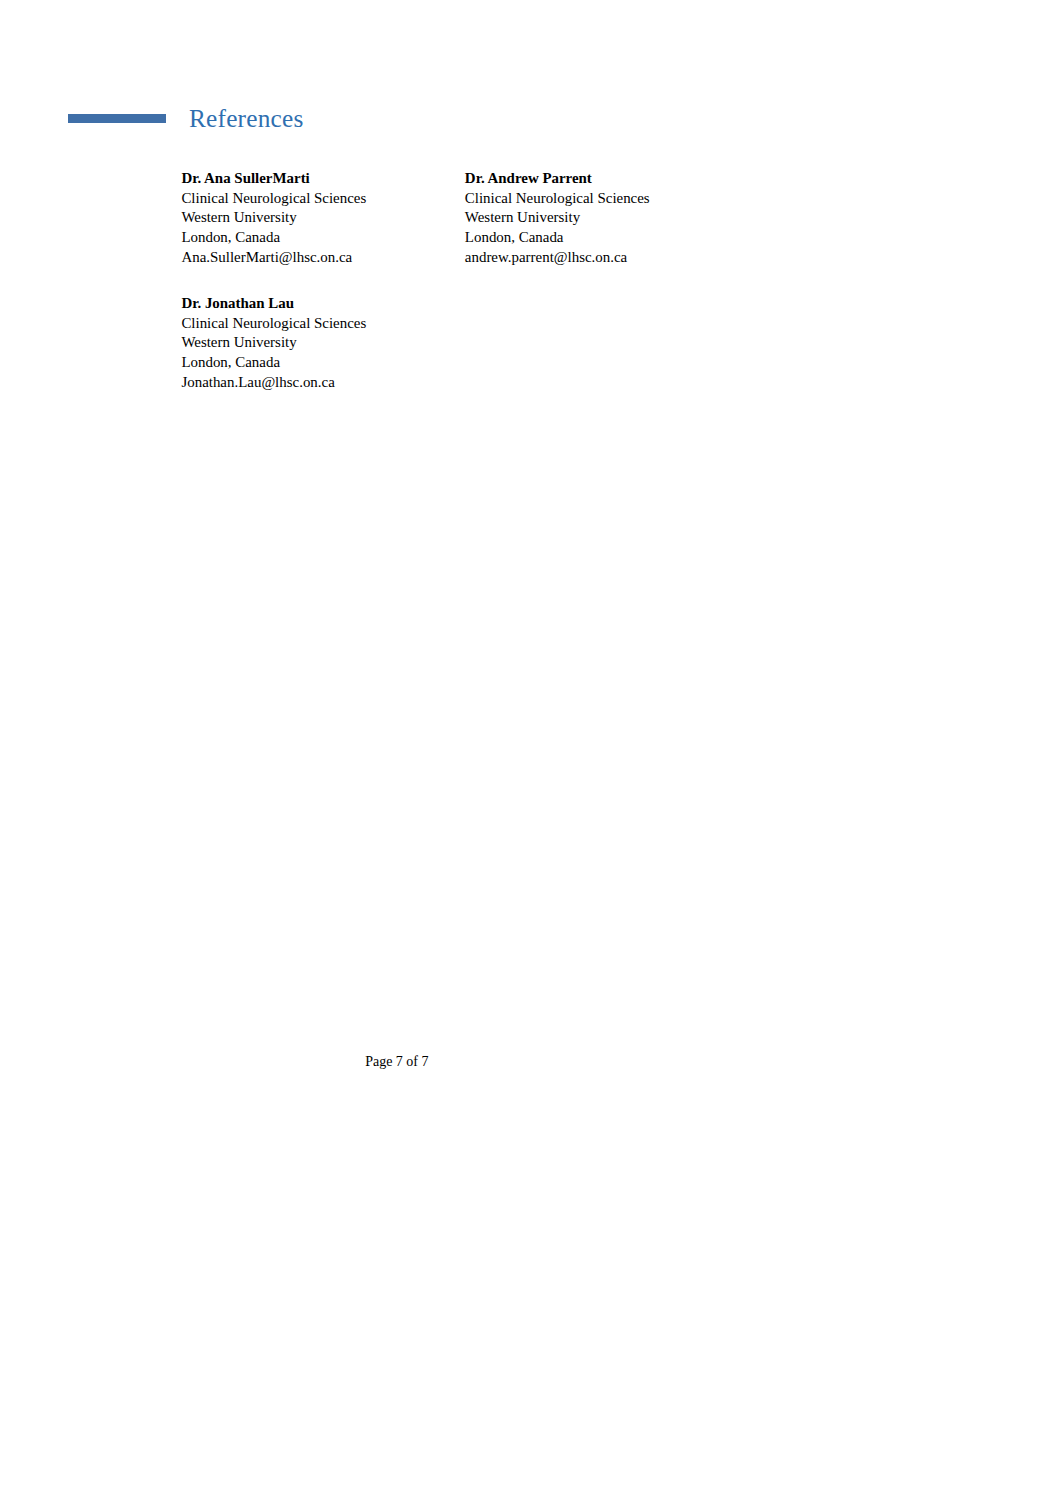References
Dr. Ana SullerMarti
Clinical Neurological Sciences
Western University
London, Canada
Ana.SullerMarti@lhsc.on.ca
Dr. Jonathan Lau
Clinical Neurological Sciences
Western University
London, Canada
Jonathan.Lau@lhsc.on.ca
Dr. Andrew Parrent
Clinical Neurological Sciences
Western University
London, Canada
andrew.parrent@lhsc.on.ca
Page 7 of 7